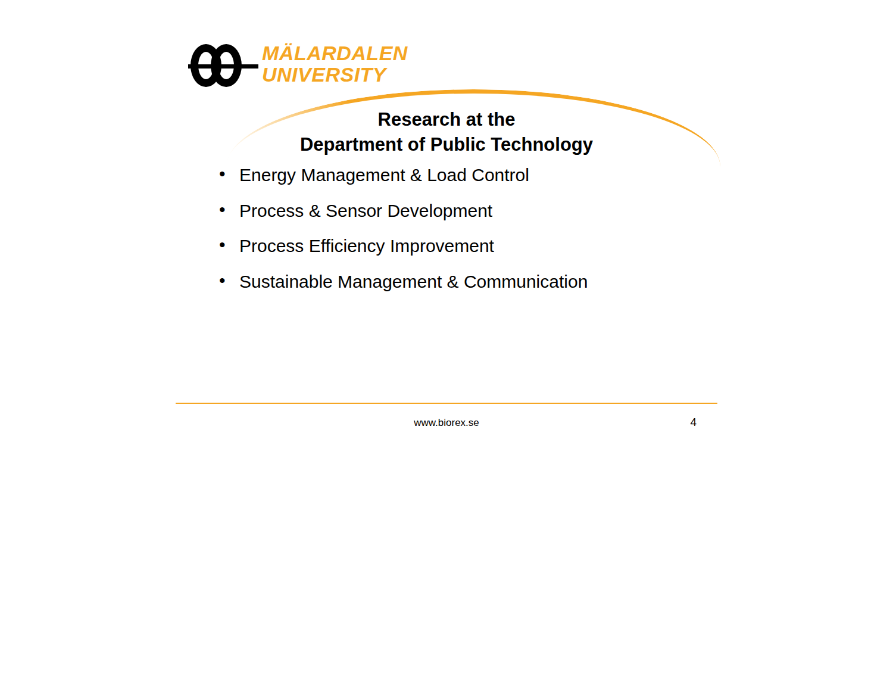MÄLARDALEN
UNIVERSITY
Research at the
Department of Public Technology
Energy Management & Load Control
Process & Sensor Development
Process Efficiency Improvement
Sustainable Management & Communication
www.biorex.se
4